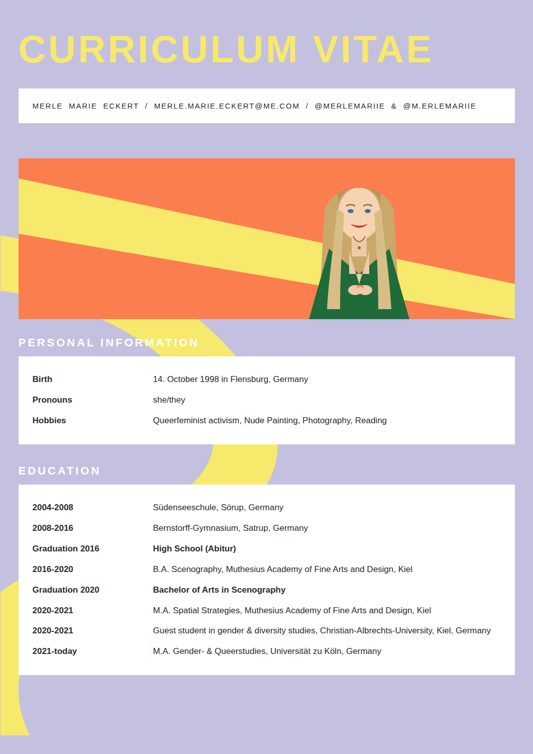Curriculum Vitae
MERLE MARIE ECKERT / MERLE.MARIE.ECKERT@ME.COM / @MERLEMARIIE & @M.ERLEMARIIE
Personal Information
| Birth | 14. October 1998 in Flensburg, Germany |
| Pronouns | she/they |
| Hobbies | Queerfeminist activism, Nude Painting, Photography, Reading |
Education
| 2004-2008 | Südenseeschule, Sörup, Germany |
| 2008-2016 | Bernstorff-Gymnasium, Satrup, Germany |
| Graduation 2016 | High School (Abitur) |
| 2016-2020 | B.A. Scenography, Muthesius Academy of Fine Arts and Design, Kiel |
| Graduation 2020 | Bachelor of Arts in Scenography |
| 2020-2021 | M.A. Spatial Strategies, Muthesius Academy of Fine Arts and Design, Kiel |
| 2020-2021 | Guest student in gender & diversity studies, Christian-Albrechts-University, Kiel, Germany |
| 2021-today | M.A. Gender- & Queerstudies, Universität zu Köln, Germany |